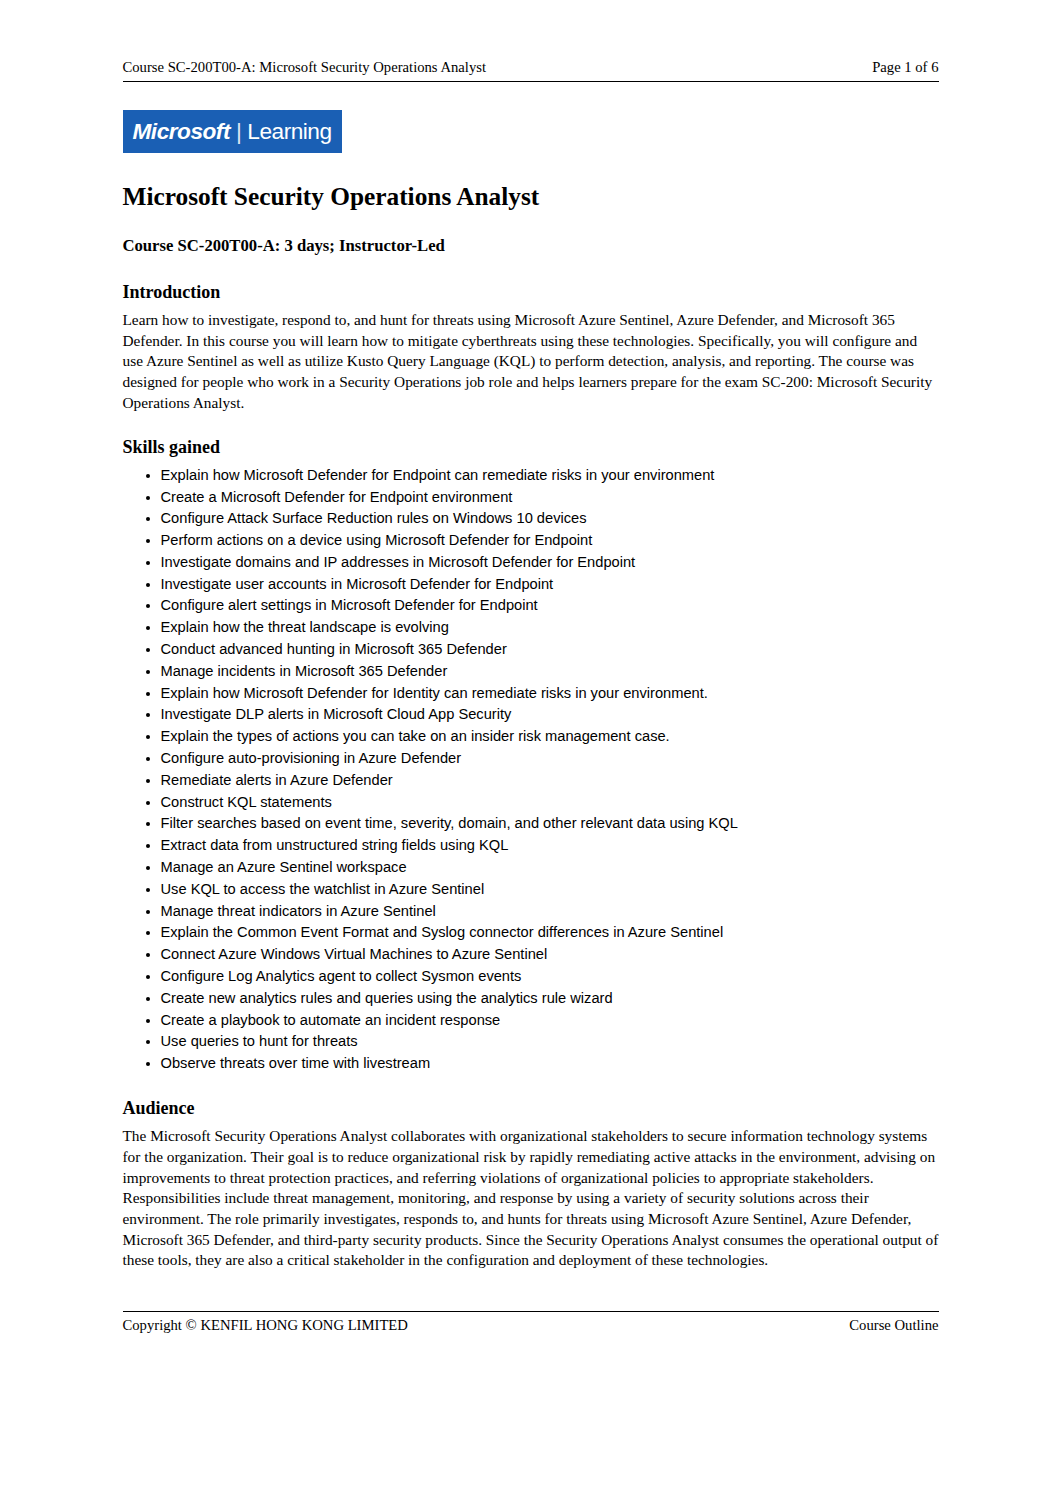Course SC-200T00-A: Microsoft Security Operations Analyst Page 1 of 6
Microsoft|Learning
Microsoft Security Operations Analyst
Course SC-200T00-A: 3 days; Instructor-Led
Introduction
Learn how to investigate, respond to, and hunt for threats using Microsoft Azure Sentinel, Azure Defender, and Microsoft 365 Defender. In this course you will learn how to mitigate cyberthreats using these technologies. Specifically, you will configure and use Azure Sentinel as well as utilize Kusto Query Language (KQL) to perform detection, analysis, and reporting. The course was designed for people who work in a Security Operations job role and helps learners prepare for the exam SC-200: Microsoft Security Operations Analyst.
Skills gained
Explain how Microsoft Defender for Endpoint can remediate risks in your environment
Create a Microsoft Defender for Endpoint environment
Configure Attack Surface Reduction rules on Windows 10 devices
Perform actions on a device using Microsoft Defender for Endpoint
Investigate domains and IP addresses in Microsoft Defender for Endpoint
Investigate user accounts in Microsoft Defender for Endpoint
Configure alert settings in Microsoft Defender for Endpoint
Explain how the threat landscape is evolving
Conduct advanced hunting in Microsoft 365 Defender
Manage incidents in Microsoft 365 Defender
Explain how Microsoft Defender for Identity can remediate risks in your environment.
Investigate DLP alerts in Microsoft Cloud App Security
Explain the types of actions you can take on an insider risk management case.
Configure auto-provisioning in Azure Defender
Remediate alerts in Azure Defender
Construct KQL statements
Filter searches based on event time, severity, domain, and other relevant data using KQL
Extract data from unstructured string fields using KQL
Manage an Azure Sentinel workspace
Use KQL to access the watchlist in Azure Sentinel
Manage threat indicators in Azure Sentinel
Explain the Common Event Format and Syslog connector differences in Azure Sentinel
Connect Azure Windows Virtual Machines to Azure Sentinel
Configure Log Analytics agent to collect Sysmon events
Create new analytics rules and queries using the analytics rule wizard
Create a playbook to automate an incident response
Use queries to hunt for threats
Observe threats over time with livestream
Audience
The Microsoft Security Operations Analyst collaborates with organizational stakeholders to secure information technology systems for the organization. Their goal is to reduce organizational risk by rapidly remediating active attacks in the environment, advising on improvements to threat protection practices, and referring violations of organizational policies to appropriate stakeholders. Responsibilities include threat management, monitoring, and response by using a variety of security solutions across their environment. The role primarily investigates, responds to, and hunts for threats using Microsoft Azure Sentinel, Azure Defender, Microsoft 365 Defender, and third-party security products. Since the Security Operations Analyst consumes the operational output of these tools, they are also a critical stakeholder in the configuration and deployment of these technologies.
Copyright © KENFIL HONG KONG LIMITED Course Outline